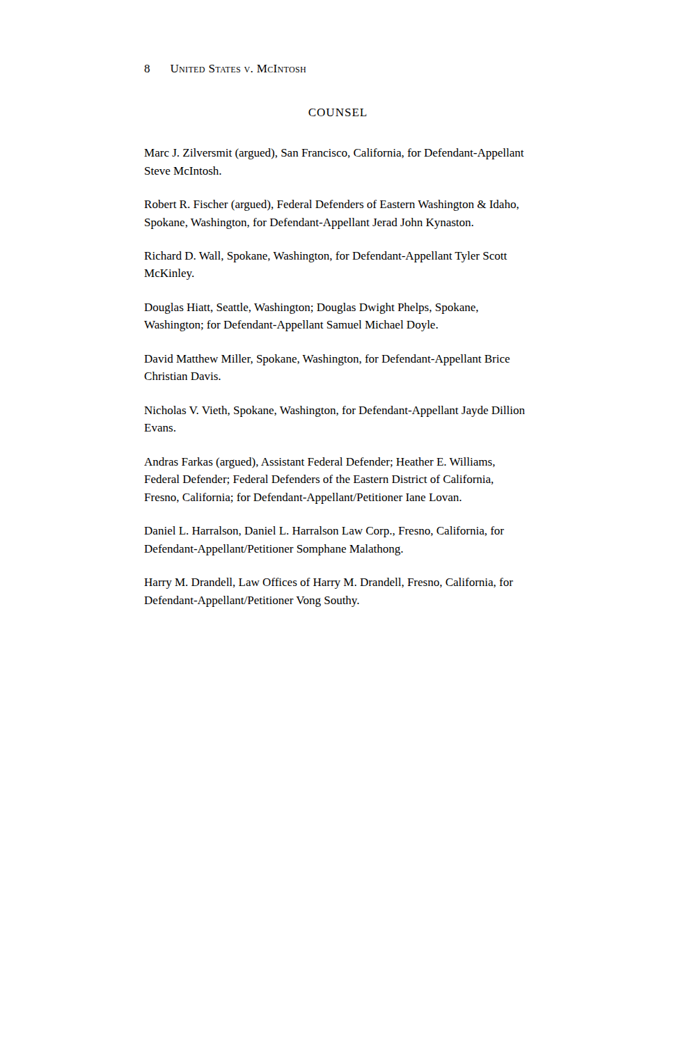8 United States v. McIntosh
COUNSEL
Marc J. Zilversmit (argued), San Francisco, California, for Defendant-Appellant Steve McIntosh.
Robert R. Fischer (argued), Federal Defenders of Eastern Washington & Idaho, Spokane, Washington, for Defendant-Appellant Jerad John Kynaston.
Richard D. Wall, Spokane, Washington, for Defendant-Appellant Tyler Scott McKinley.
Douglas Hiatt, Seattle, Washington; Douglas Dwight Phelps, Spokane, Washington; for Defendant-Appellant Samuel Michael Doyle.
David Matthew Miller, Spokane, Washington, for Defendant-Appellant Brice Christian Davis.
Nicholas V. Vieth, Spokane, Washington, for Defendant-Appellant Jayde Dillion Evans.
Andras Farkas (argued), Assistant Federal Defender; Heather E. Williams, Federal Defender; Federal Defenders of the Eastern District of California, Fresno, California; for Defendant-Appellant/Petitioner Iane Lovan.
Daniel L. Harralson, Daniel L. Harralson Law Corp., Fresno, California, for Defendant-Appellant/Petitioner Somphane Malathong.
Harry M. Drandell, Law Offices of Harry M. Drandell, Fresno, California, for Defendant-Appellant/Petitioner Vong Southy.